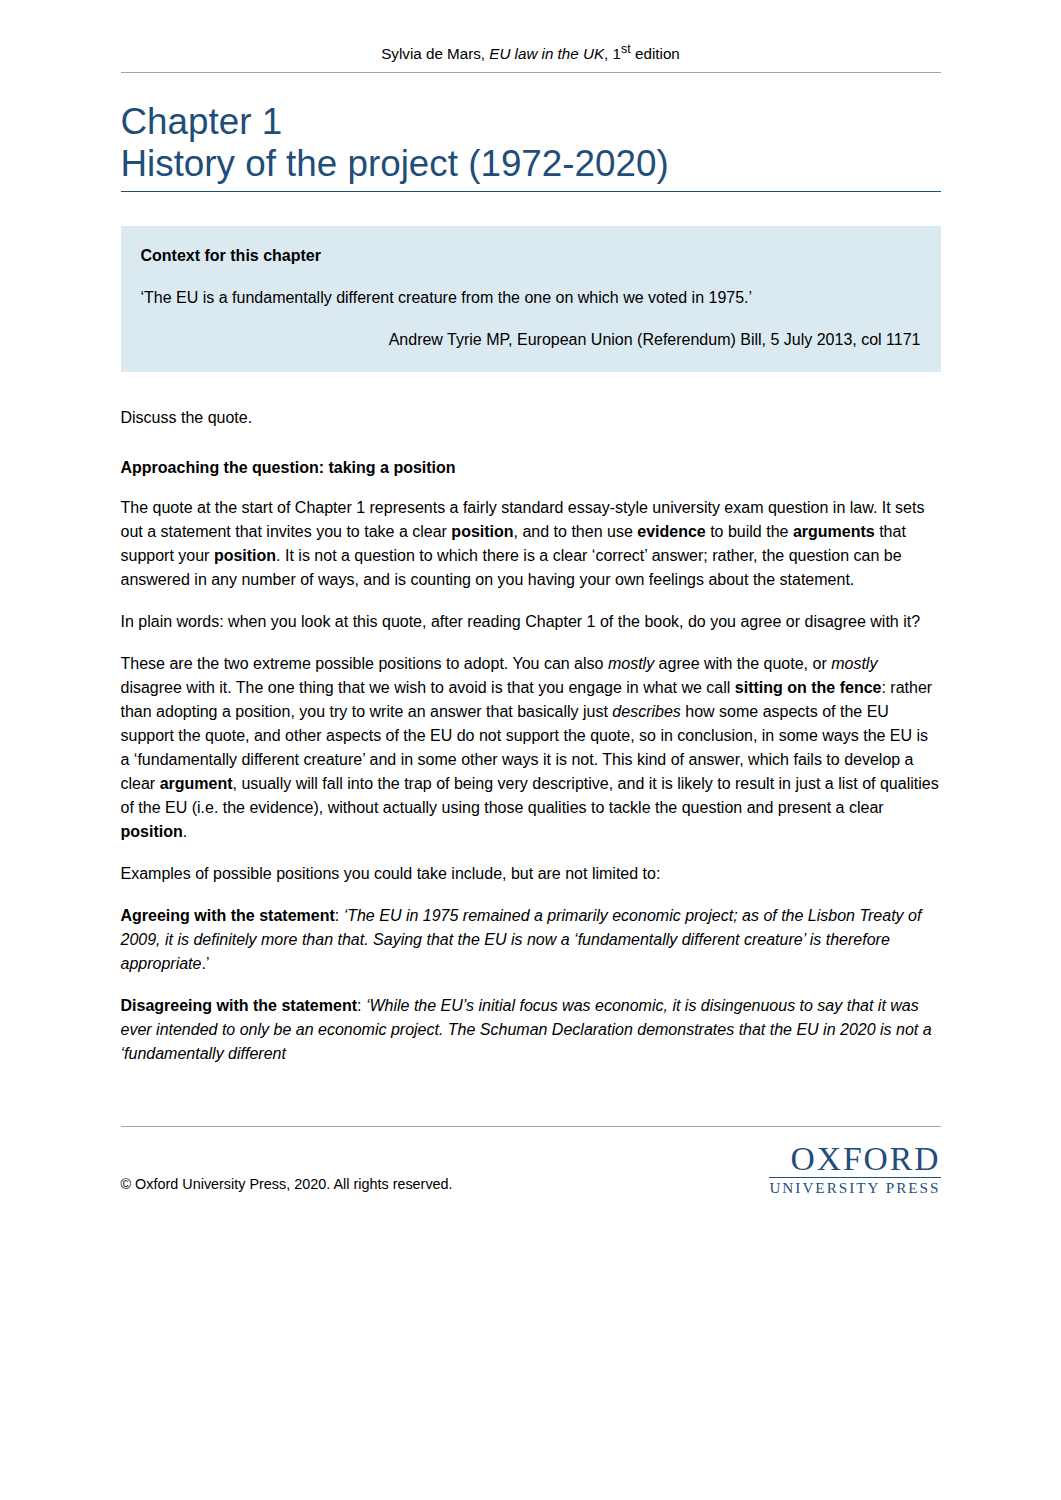Sylvia de Mars, EU law in the UK, 1st edition
Chapter 1History of the project (1972-2020)
Context for this chapter
‘The EU is a fundamentally different creature from the one on which we voted in 1975.’
Andrew Tyrie MP, European Union (Referendum) Bill, 5 July 2013, col 1171
Discuss the quote.
Approaching the question: taking a position
The quote at the start of Chapter 1 represents a fairly standard essay-style university exam question in law. It sets out a statement that invites you to take a clear position, and to then use evidence to build the arguments that support your position. It is not a question to which there is a clear ‘correct’ answer; rather, the question can be answered in any number of ways, and is counting on you having your own feelings about the statement.
In plain words: when you look at this quote, after reading Chapter 1 of the book, do you agree or disagree with it?
These are the two extreme possible positions to adopt. You can also mostly agree with the quote, or mostly disagree with it. The one thing that we wish to avoid is that you engage in what we call sitting on the fence: rather than adopting a position, you try to write an answer that basically just describes how some aspects of the EU support the quote, and other aspects of the EU do not support the quote, so in conclusion, in some ways the EU is a ‘fundamentally different creature’ and in some other ways it is not. This kind of answer, which fails to develop a clear argument, usually will fall into the trap of being very descriptive, and it is likely to result in just a list of qualities of the EU (i.e. the evidence), without actually using those qualities to tackle the question and present a clear position.
Examples of possible positions you could take include, but are not limited to:
Agreeing with the statement: ‘The EU in 1975 remained a primarily economic project; as of the Lisbon Treaty of 2009, it is definitely more than that. Saying that the EU is now a ‘fundamentally different creature’ is therefore appropriate.’
Disagreeing with the statement: ‘While the EU’s initial focus was economic, it is disingenuous to say that it was ever intended to only be an economic project. The Schuman Declaration demonstrates that the EU in 2020 is not a ‘fundamentally different
© Oxford University Press, 2020. All rights reserved.
OXFORD UNIVERSITY PRESS